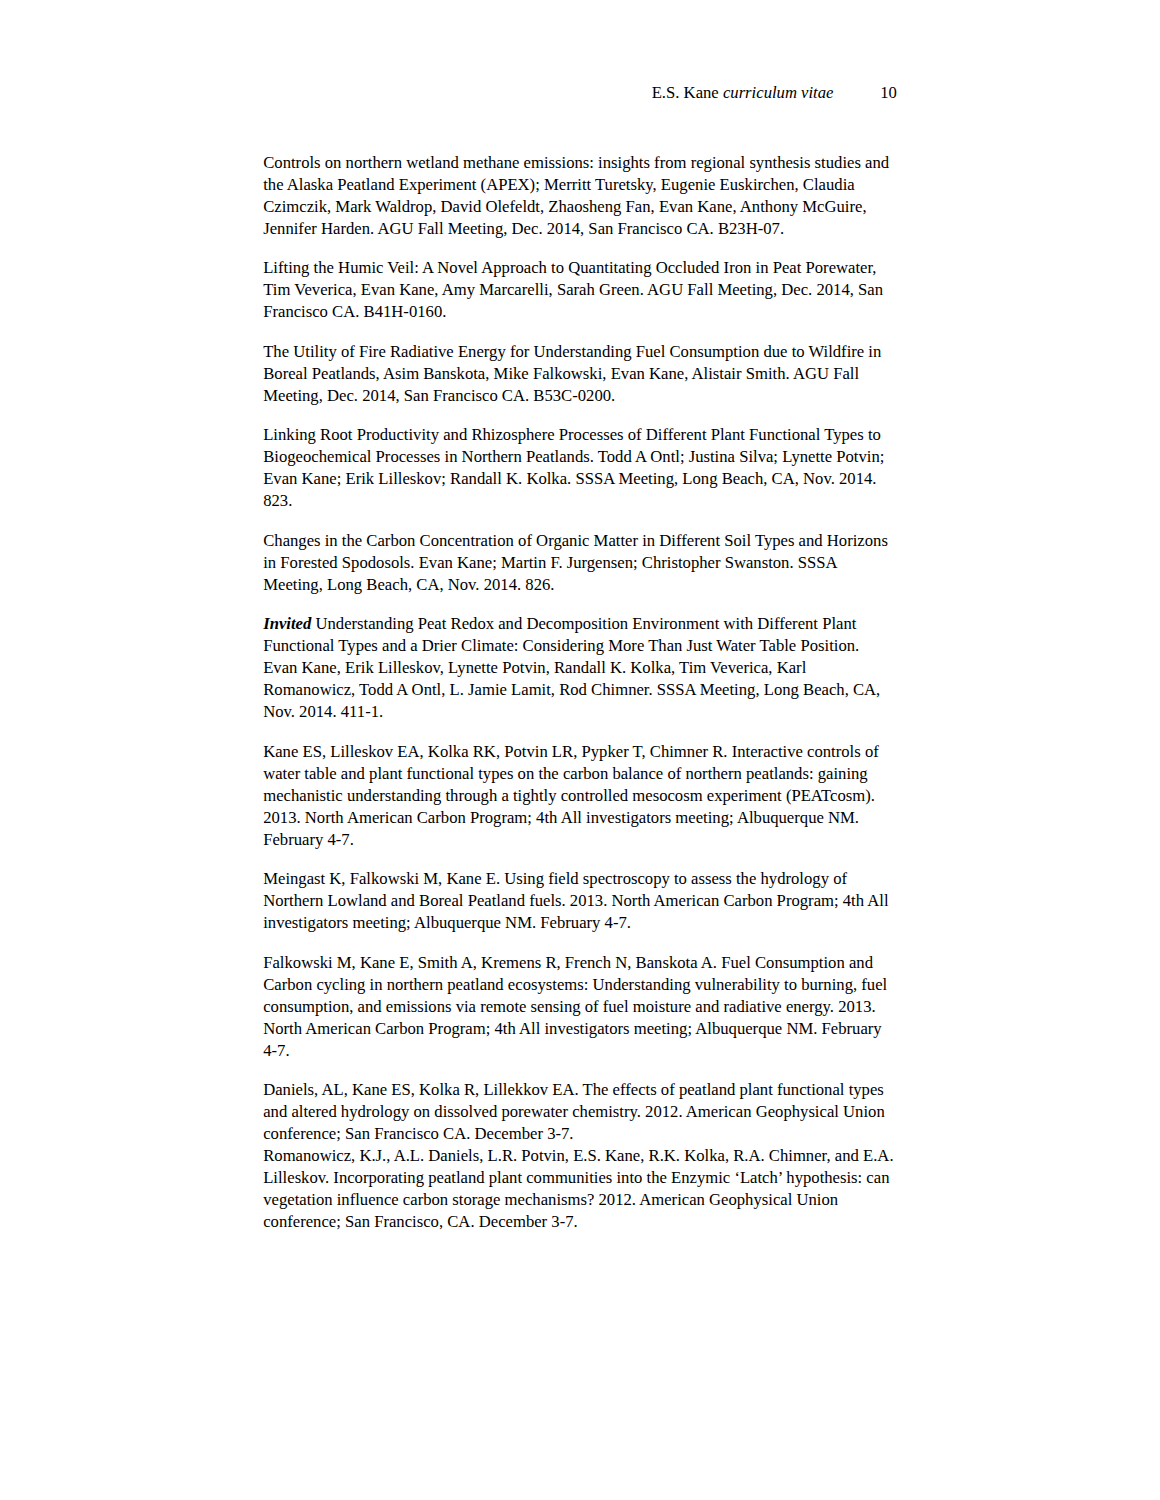E.S. Kane curriculum vitae 10
Controls on northern wetland methane emissions: insights from regional synthesis studies and the Alaska Peatland Experiment (APEX); Merritt Turetsky, Eugenie Euskirchen, Claudia Czimczik, Mark Waldrop, David Olefeldt, Zhaosheng Fan, Evan Kane, Anthony McGuire, Jennifer Harden. AGU Fall Meeting, Dec. 2014, San Francisco CA. B23H-07.
Lifting the Humic Veil: A Novel Approach to Quantitating Occluded Iron in Peat Porewater, Tim Veverica, Evan Kane, Amy Marcarelli, Sarah Green. AGU Fall Meeting, Dec. 2014, San Francisco CA. B41H-0160.
The Utility of Fire Radiative Energy for Understanding Fuel Consumption due to Wildfire in Boreal Peatlands, Asim Banskota, Mike Falkowski, Evan Kane, Alistair Smith. AGU Fall Meeting, Dec. 2014, San Francisco CA. B53C-0200.
Linking Root Productivity and Rhizosphere Processes of Different Plant Functional Types to Biogeochemical Processes in Northern Peatlands. Todd A Ontl; Justina Silva; Lynette Potvin; Evan Kane; Erik Lilleskov; Randall K. Kolka. SSSA Meeting, Long Beach, CA, Nov. 2014. 823.
Changes in the Carbon Concentration of Organic Matter in Different Soil Types and Horizons in Forested Spodosols. Evan Kane; Martin F. Jurgensen; Christopher Swanston. SSSA Meeting, Long Beach, CA, Nov. 2014. 826.
Invited Understanding Peat Redox and Decomposition Environment with Different Plant Functional Types and a Drier Climate: Considering More Than Just Water Table Position. Evan Kane, Erik Lilleskov, Lynette Potvin, Randall K. Kolka, Tim Veverica, Karl Romanowicz, Todd A Ontl, L. Jamie Lamit, Rod Chimner. SSSA Meeting, Long Beach, CA, Nov. 2014. 411-1.
Kane ES, Lilleskov EA, Kolka RK, Potvin LR, Pypker T, Chimner R. Interactive controls of water table and plant functional types on the carbon balance of northern peatlands: gaining mechanistic understanding through a tightly controlled mesocosm experiment (PEATcosm). 2013. North American Carbon Program; 4th All investigators meeting; Albuquerque NM. February 4-7.
Meingast K, Falkowski M, Kane E. Using field spectroscopy to assess the hydrology of Northern Lowland and Boreal Peatland fuels. 2013. North American Carbon Program; 4th All investigators meeting; Albuquerque NM. February 4-7.
Falkowski M, Kane E, Smith A, Kremens R, French N, Banskota A. Fuel Consumption and Carbon cycling in northern peatland ecosystems: Understanding vulnerability to burning, fuel consumption, and emissions via remote sensing of fuel moisture and radiative energy. 2013. North American Carbon Program; 4th All investigators meeting; Albuquerque NM. February 4-7.
Daniels, AL, Kane ES, Kolka R, Lillekkov EA. The effects of peatland plant functional types and altered hydrology on dissolved porewater chemistry. 2012. American Geophysical Union conference; San Francisco CA. December 3-7.
Romanowicz, K.J., A.L. Daniels, L.R. Potvin, E.S. Kane, R.K. Kolka, R.A. Chimner, and E.A. Lilleskov. Incorporating peatland plant communities into the Enzymic ‘Latch’ hypothesis: can vegetation influence carbon storage mechanisms? 2012. American Geophysical Union conference; San Francisco, CA. December 3-7.